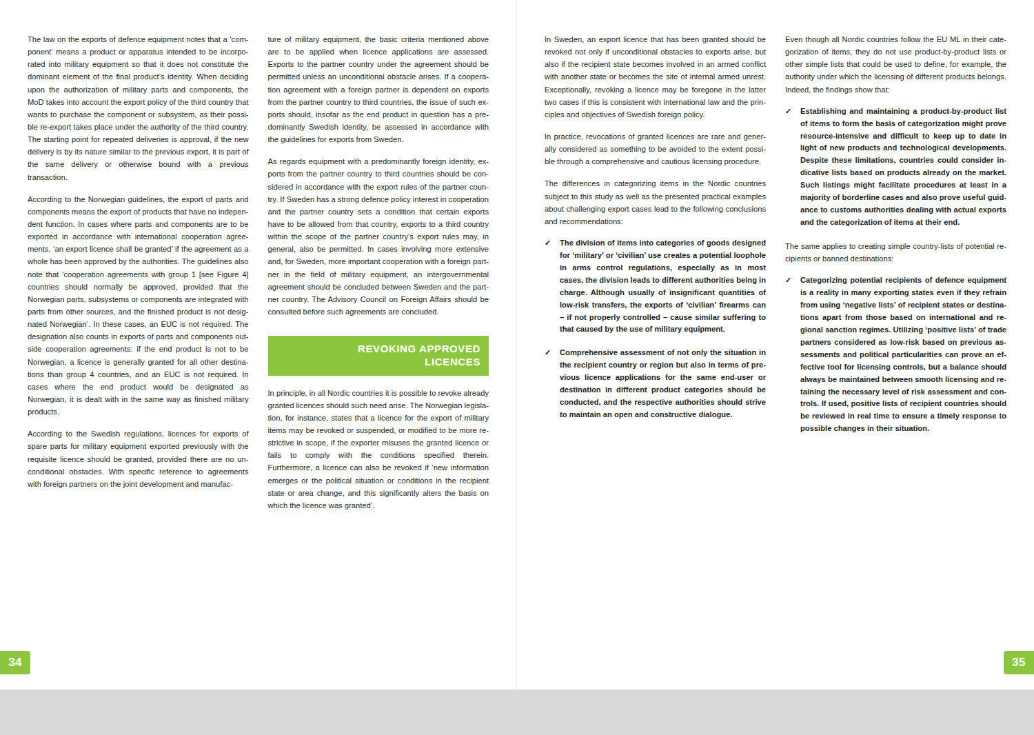The law on the exports of defence equipment notes that a ‘component’ means a product or apparatus intended to be incorporated into military equipment so that it does not constitute the dominant element of the final product’s identity. When deciding upon the authorization of military parts and components, the MoD takes into account the export policy of the third country that wants to purchase the component or subsystem, as their possible re-export takes place under the authority of the third country. The starting point for repeated deliveries is approval, if the new delivery is by its nature similar to the previous export, it is part of the same delivery or otherwise bound with a previous transaction.
According to the Norwegian guidelines, the export of parts and components means the export of products that have no independent function. In cases where parts and components are to be exported in accordance with international cooperation agreements, ‘an export licence shall be granted’ if the agreement as a whole has been approved by the authorities. The guidelines also note that ‘cooperation agreements with group 1 [see Figure 4] countries should normally be approved, provided that the Norwegian parts, subsystems or components are integrated with parts from other sources, and the finished product is not designated Norwegian’. In these cases, an EUC is not required. The designation also counts in exports of parts and components outside cooperation agreements: if the end product is not to be Norwegian, a licence is generally granted for all other destinations than group 4 countries, and an EUC is not required. In cases where the end product would be designated as Norwegian, it is dealt with in the same way as finished military products.
According to the Swedish regulations, licences for exports of spare parts for military equipment exported previously with the requisite licence should be granted, provided there are no unconditional obstacles. With specific reference to agreements with foreign partners on the joint development and manufac-
ture of military equipment, the basic criteria mentioned above are to be applied when licence applications are assessed. Exports to the partner country under the agreement should be permitted unless an unconditional obstacle arises. If a cooperation agreement with a foreign partner is dependent on exports from the partner country to third countries, the issue of such exports should, insofar as the end product in question has a predominantly Swedish identity, be assessed in accordance with the guidelines for exports from Sweden.
As regards equipment with a predominantly foreign identity, exports from the partner country to third countries should be considered in accordance with the export rules of the partner country. If Sweden has a strong defence policy interest in cooperation and the partner country sets a condition that certain exports have to be allowed from that country, exports to a third country within the scope of the partner country’s export rules may, in general, also be permitted. In cases involving more extensive and, for Sweden, more important cooperation with a foreign partner in the field of military equipment, an intergovernmental agreement should be concluded between Sweden and the partner country. The Advisory Council on Foreign Affairs should be consulted before such agreements are concluded.
Revoking approved
licences
In principle, in all Nordic countries it is possible to revoke already granted licences should such need arise. The Norwegian legislation, for instance, states that a licence for the export of military items may be revoked or suspended, or modified to be more restrictive in scope, if the exporter misuses the granted licence or fails to comply with the conditions specified therein. Furthermore, a licence can also be revoked if ‘new information emerges or the political situation or conditions in the recipient state or area change, and this significantly alters the basis on which the licence was granted’.
34
In Sweden, an export licence that has been granted should be revoked not only if unconditional obstacles to exports arise, but also if the recipient state becomes involved in an armed conflict with another state or becomes the site of internal armed unrest. Exceptionally, revoking a licence may be foregone in the latter two cases if this is consistent with international law and the principles and objectives of Swedish foreign policy.
In practice, revocations of granted licences are rare and generally considered as something to be avoided to the extent possible through a comprehensive and cautious licensing procedure.
The differences in categorizing items in the Nordic countries subject to this study as well as the presented practical examples about challenging export cases lead to the following conclusions and recommendations:
The division of items into categories of goods designed for ‘military’ or ‘civilian’ use creates a potential loophole in arms control regulations, especially as in most cases, the division leads to different authorities being in charge. Although usually of insignificant quantities of low-risk transfers, the exports of ‘civilian’ firearms can – if not properly controlled – cause similar suffering to that caused by the use of military equipment.
Comprehensive assessment of not only the situation in the recipient country or region but also in terms of previous licence applications for the same end-user or destination in different product categories should be conducted, and the respective authorities should strive to maintain an open and constructive dialogue.
Even though all Nordic countries follow the EU ML in their categorization of items, they do not use product-by-product lists or other simple lists that could be used to define, for example, the authority under which the licensing of different products belongs. Indeed, the findings show that:
Establishing and maintaining a product-by-product list of items to form the basis of categorization might prove resource-intensive and difficult to keep up to date in light of new products and technological developments. Despite these limitations, countries could consider indicative lists based on products already on the market. Such listings might facilitate procedures at least in a majority of borderline cases and also prove useful guidance to customs authorities dealing with actual exports and the categorization of items at their end.
The same applies to creating simple country-lists of potential recipients or banned destinations:
Categorizing potential recipients of defence equipment is a reality in many exporting states even if they refrain from using ‘negative lists’ of recipient states or destinations apart from those based on international and regional sanction regimes. Utilizing ‘positive lists’ of trade partners considered as low-risk based on previous assessments and political particularities can prove an effective tool for licensing controls, but a balance should always be maintained between smooth licensing and retaining the necessary level of risk assessment and controls. If used, positive lists of recipient countries should be reviewed in real time to ensure a timely response to possible changes in their situation.
35